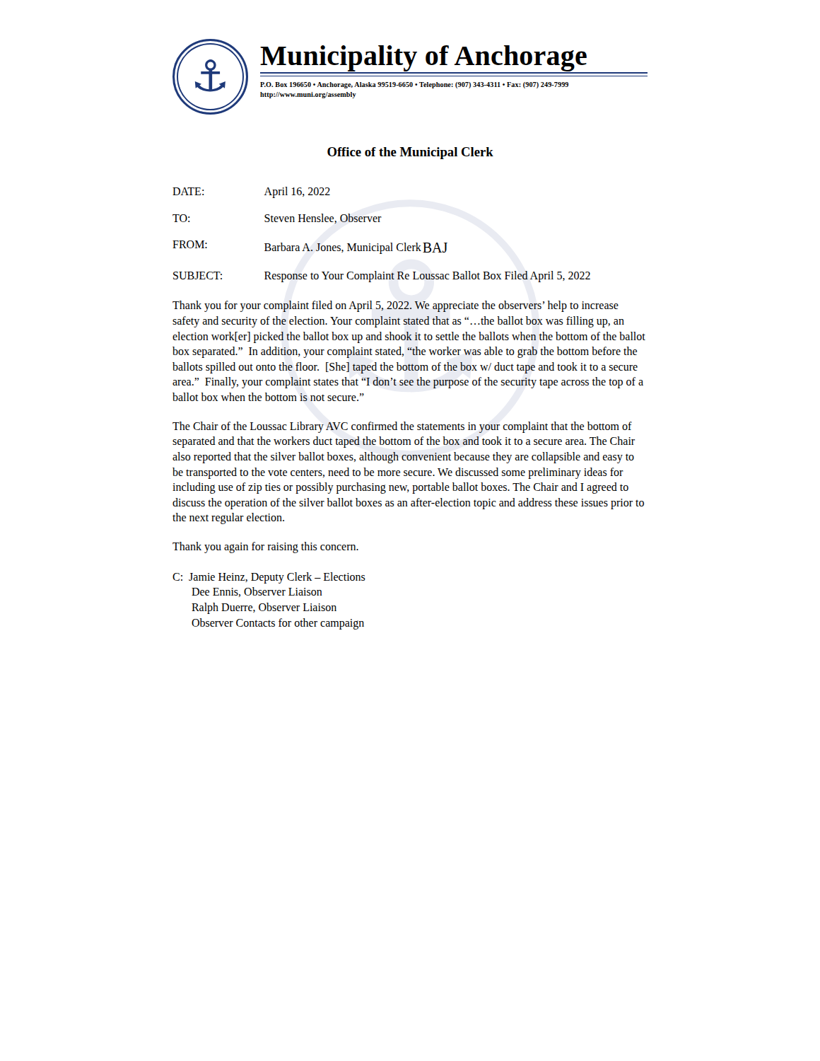⚓
⚓
Municipality of Anchorage
P.O. Box 196650 • Anchorage, Alaska 99519-6650 • Telephone: (907) 343-4311 • Fax: (907) 249-7999 http://www.muni.org/assembly
Office of the Municipal Clerk
DATE:
April 16, 2022
TO:
Steven Henslee, Observer
FROM:
Barbara A. Jones, Municipal ClerkBAJ
SUBJECT:
Response to Your Complaint Re Loussac Ballot Box Filed April 5, 2022
Thank you for your complaint filed on April 5, 2022. We appreciate the observers’ help to increase safety and security of the election. Your complaint stated that as “…the ballot box was filling up, an election work[er] picked the ballot box up and shook it to settle the ballots when the bottom of the ballot box separated.” In addition, your complaint stated, “the worker was able to grab the bottom before the ballots spilled out onto the floor. [She] taped the bottom of the box w/ duct tape and took it to a secure area.” Finally, your complaint states that “I don’t see the purpose of the security tape across the top of a ballot box when the bottom is not secure.”
The Chair of the Loussac Library AVC confirmed the statements in your complaint that the bottom of separated and that the workers duct taped the bottom of the box and took it to a secure area. The Chair also reported that the silver ballot boxes, although convenient because they are collapsible and easy to be transported to the vote centers, need to be more secure. We discussed some preliminary ideas for including use of zip ties or possibly purchasing new, portable ballot boxes. The Chair and I agreed to discuss the operation of the silver ballot boxes as an after-election topic and address these issues prior to the next regular election.
Thank you again for raising this concern.
C: Jamie Heinz, Deputy Clerk – Elections
Dee Ennis, Observer Liaison
Ralph Duerre, Observer Liaison
Observer Contacts for other campaign